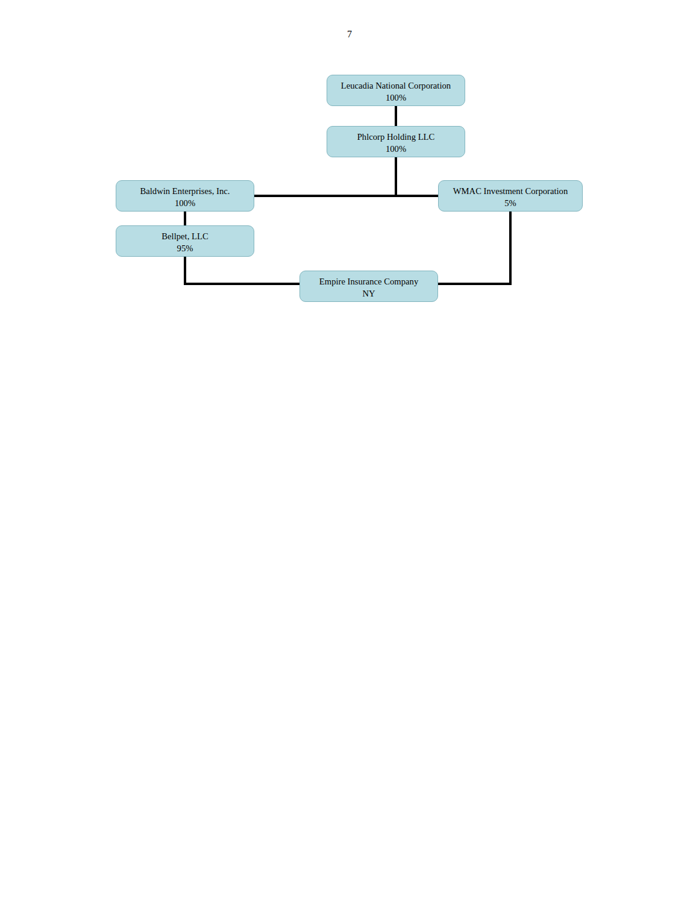7
Leucadia National Corporation
100%
Phlcorp Holding LLC
100%
Baldwin Enterprises, Inc.
100%
WMAC Investment Corporation
5%
Bellpet, LLC
95%
Empire Insurance Company
NY